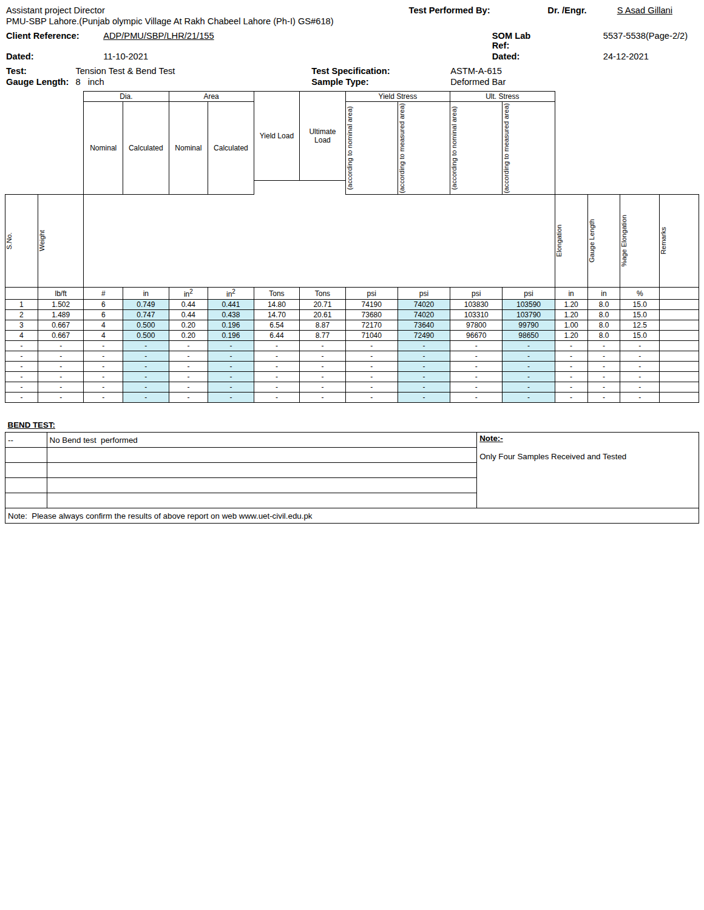| Assistant project Director | Test Performed By: | Dr. /Engr. | S Asad Gillani |
| PMU-SBP Lahore.(Punjab olympic Village At Rakh Chabeel Lahore (Ph-I) GS#618) |
| Client Reference: | ADP/PMU/SBP/LHR/21/155 | | SOM Lab Ref: | 5537-5538(Page-2/2) |
| Dated: | 11-10-2021 | | Dated: | 24-12-2021 |
| Test: | Tension Test & Bend Test | Test Specification: | ASTM-A-615 |
| Gauge Length: | 8 inch | Sample Type: | Deformed Bar |
| | | Dia. | Area | Yield Load | Ultimate Load | Yield Stress | Ult. Stress | | | | |
| Nominal | Calculated | Nominal | Calculated | (according to nominal area) | (according to measured area) | (according to nominal area) | (according to measured area) |
| S.No. | Weight | | | | | | | | | | | Elongation | Gauge Length | %age Elongation | Remarks |
| | lb/ft | # | in | in 2 | in 2 | Tons | Tons | psi | psi | psi | psi | in | in | % | |
| 1 | 1.502 | 6 | 0.749 | 0.44 | 0.441 | 14.80 | 20.71 | 74190 | 74020 | 103830 | 103590 | 1.20 | 8.0 | 15.0 | |
| 2 | 1.489 | 6 | 0.747 | 0.44 | 0.438 | 14.70 | 20.61 | 73680 | 74020 | 103310 | 103790 | 1.20 | 8.0 | 15.0 | |
| 3 | 0.667 | 4 | 0.500 | 0.20 | 0.196 | 6.54 | 8.87 | 72170 | 73640 | 97800 | 99790 | 1.00 | 8.0 | 12.5 | |
| 4 | 0.667 | 4 | 0.500 | 0.20 | 0.196 | 6.44 | 8.77 | 71040 | 72490 | 96670 | 98650 | 1.20 | 8.0 | 15.0 | |
| - | - | - | - | - | - | - | - | - | - | - | - | - | - | - | |
| - | - | - | - | - | - | - | - | - | - | - | - | - | - | - | |
| - | - | - | - | - | - | - | - | - | - | - | - | - | - | - | |
| - | - | - | - | - | - | - | - | - | - | - | - | - | - | - | |
| - | - | - | - | - | - | - | - | - | - | - | - | - | - | - | |
| - | - | - | - | - | - | - | - | - | - | - | - | - | - | - | |
| BEND TEST: | |
| -- | No Bend test performed | Note:- Only Four Samples Received and Tested |
| Note: Please always confirm the results of above report on web www.uet-civil.edu.pk |